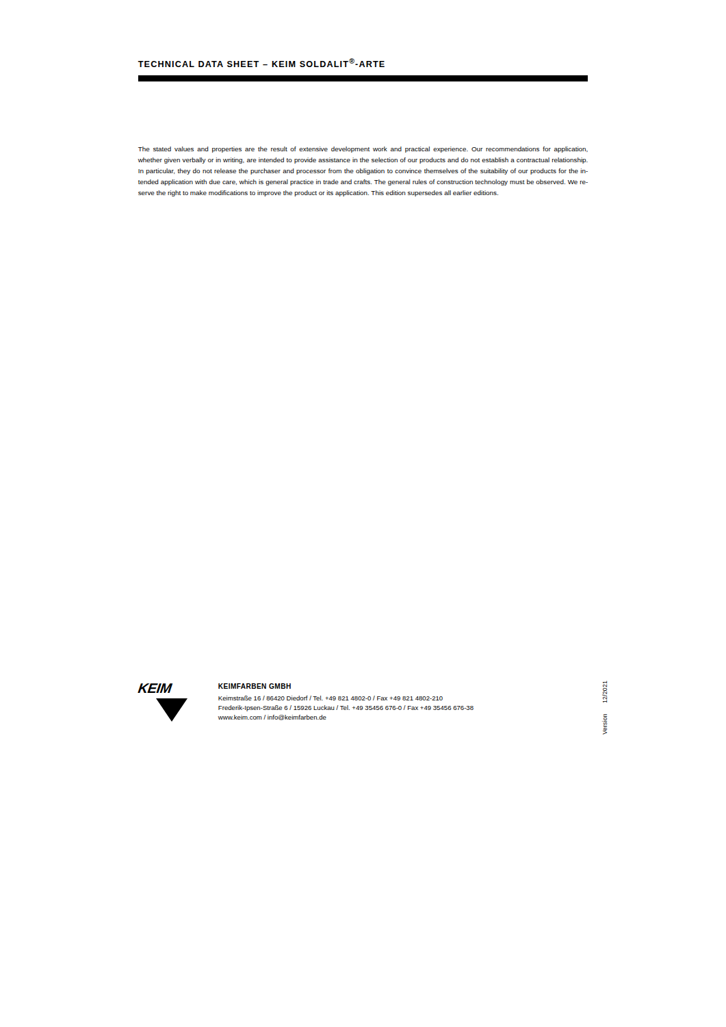Technical Data Sheet – KEIM Soldalit®-Arte
The stated values and properties are the result of extensive development work and practical experience. Our recommendations for application, whether given verbally or in writing, are intended to provide assistance in the selection of our products and do not establish a contractual relationship. In particular, they do not release the purchaser and processor from the obligation to convince themselves of the suitability of our products for the intended application with due care, which is general practice in trade and crafts. The general rules of construction technology must be observed. We reserve the right to make modifications to improve the product or its application. This edition supersedes all earlier editions.
Version12/2021
KEIM
KEIMFARBEN GMBH
Keimstraße 16 / 86420 Diedorf / Tel. +49 821 4802-0 / Fax +49 821 4802-210
Frederik-Ipsen-Straße 6 / 15926 Luckau / Tel. +49 35456 676-0 / Fax +49 35456 676-38
www.keim.com / info@keimfarben.de